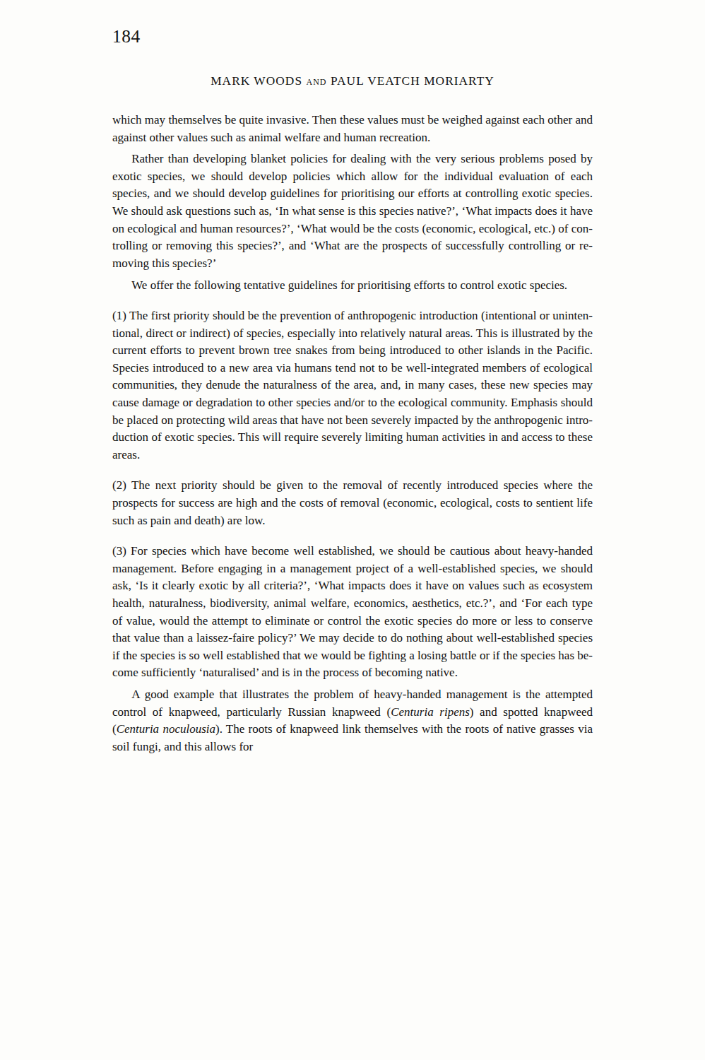184
Mark Woods and Paul Veatch Moriarty
which may themselves be quite invasive. Then these values must be weighed against each other and against other values such as animal welfare and human recreation.
Rather than developing blanket policies for dealing with the very serious problems posed by exotic species, we should develop policies which allow for the individual evaluation of each species, and we should develop guidelines for prioritising our efforts at controlling exotic species. We should ask questions such as, ‘In what sense is this species native?’, ‘What impacts does it have on ecological and human resources?’, ‘What would be the costs (economic, ecological, etc.) of controlling or removing this species?’, and ‘What are the prospects of successfully controlling or removing this species?’
We offer the following tentative guidelines for prioritising efforts to control exotic species.
(1) The first priority should be the prevention of anthropogenic introduction (intentional or unintentional, direct or indirect) of species, especially into relatively natural areas. This is illustrated by the current efforts to prevent brown tree snakes from being introduced to other islands in the Pacific. Species introduced to a new area via humans tend not to be well-integrated members of ecological communities, they denude the naturalness of the area, and, in many cases, these new species may cause damage or degradation to other species and/or to the ecological community. Emphasis should be placed on protecting wild areas that have not been severely impacted by the anthropogenic introduction of exotic species. This will require severely limiting human activities in and access to these areas.
(2) The next priority should be given to the removal of recently introduced species where the prospects for success are high and the costs of removal (economic, ecological, costs to sentient life such as pain and death) are low.
(3) For species which have become well established, we should be cautious about heavy-handed management. Before engaging in a management project of a well-established species, we should ask, ‘Is it clearly exotic by all criteria?’, ‘What impacts does it have on values such as ecosystem health, naturalness, biodiversity, animal welfare, economics, aesthetics, etc.?’, and ‘For each type of value, would the attempt to eliminate or control the exotic species do more or less to conserve that value than a laissez-faire policy?’ We may decide to do nothing about well-established species if the species is so well established that we would be fighting a losing battle or if the species has become sufficiently ‘naturalised’ and is in the process of becoming native.
A good example that illustrates the problem of heavy-handed management is the attempted control of knapweed, particularly Russian knapweed (Centuria ripens) and spotted knapweed (Centuria noculousia). The roots of knapweed link themselves with the roots of native grasses via soil fungi, and this allows for